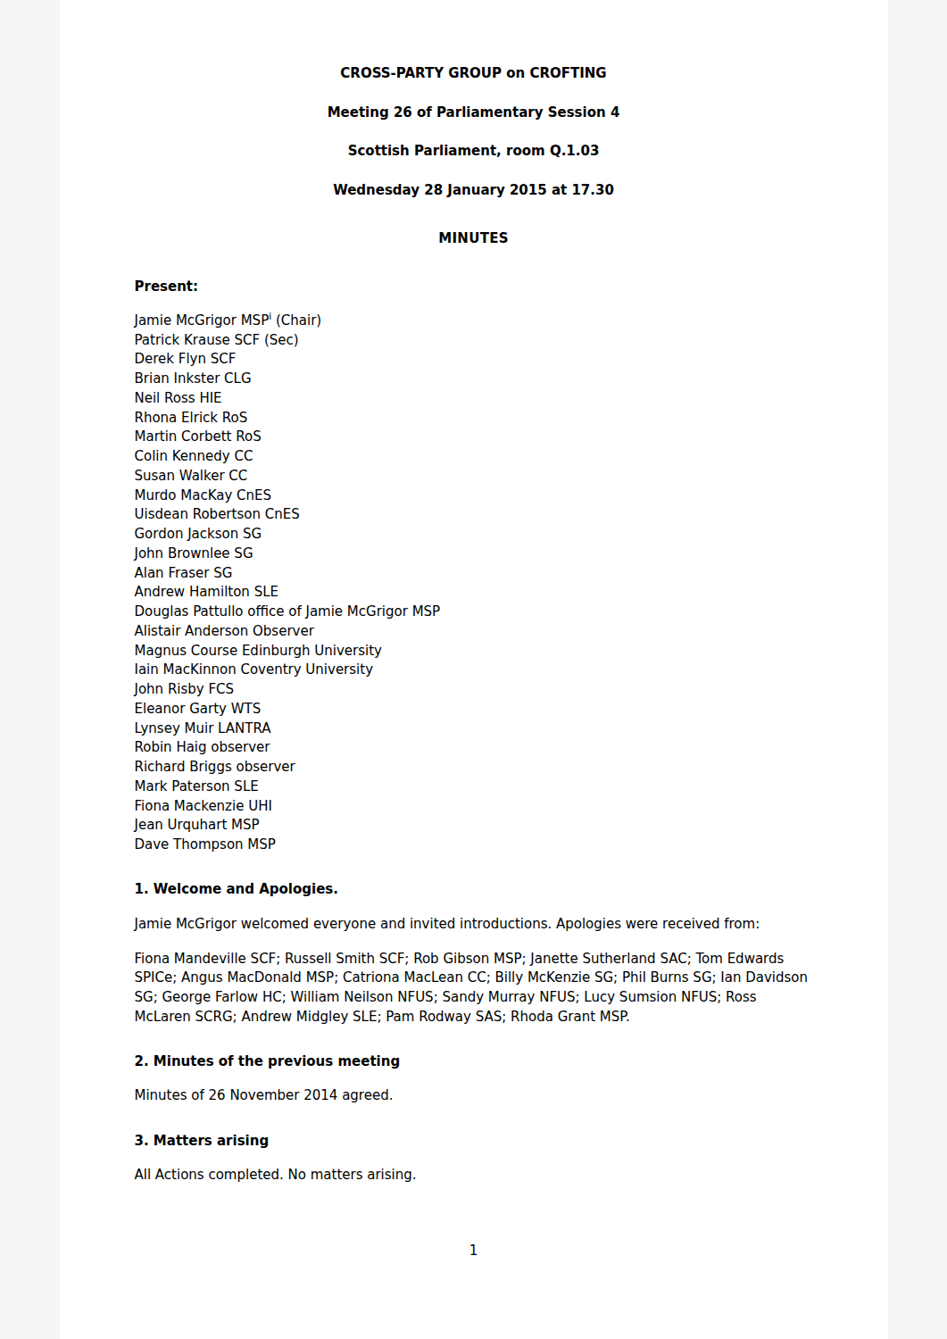CROSS-PARTY GROUP on CROFTING
Meeting 26 of Parliamentary Session 4
Scottish Parliament, room Q.1.03
Wednesday 28 January 2015 at 17.30
MINUTES
Present:
Jamie McGrigor MSPi (Chair)
Patrick Krause SCF (Sec)
Derek Flyn SCF
Brian Inkster CLG
Neil Ross HIE
Rhona Elrick RoS
Martin Corbett RoS
Colin Kennedy CC
Susan Walker CC
Murdo MacKay CnES
Uisdean Robertson CnES
Gordon Jackson SG
John Brownlee SG
Alan Fraser SG
Andrew Hamilton SLE
Douglas Pattullo office of Jamie McGrigor MSP
Alistair Anderson Observer
Magnus Course Edinburgh University
Iain MacKinnon Coventry University
John Risby FCS
Eleanor Garty WTS
Lynsey Muir LANTRA
Robin Haig observer
Richard Briggs observer
Mark Paterson SLE
Fiona Mackenzie UHI
Jean Urquhart MSP
Dave Thompson MSP
1. Welcome and Apologies.
Jamie McGrigor welcomed everyone and invited introductions. Apologies were received from:
Fiona Mandeville SCF; Russell Smith SCF; Rob Gibson MSP; Janette Sutherland SAC; Tom Edwards SPICe; Angus MacDonald MSP; Catriona MacLean CC; Billy McKenzie SG; Phil Burns SG; Ian Davidson SG; George Farlow HC; William Neilson NFUS; Sandy Murray NFUS; Lucy Sumsion NFUS; Ross McLaren SCRG; Andrew Midgley SLE; Pam Rodway SAS; Rhoda Grant MSP.
2. Minutes of the previous meeting
Minutes of 26 November 2014 agreed.
3. Matters arising
All Actions completed. No matters arising.
1